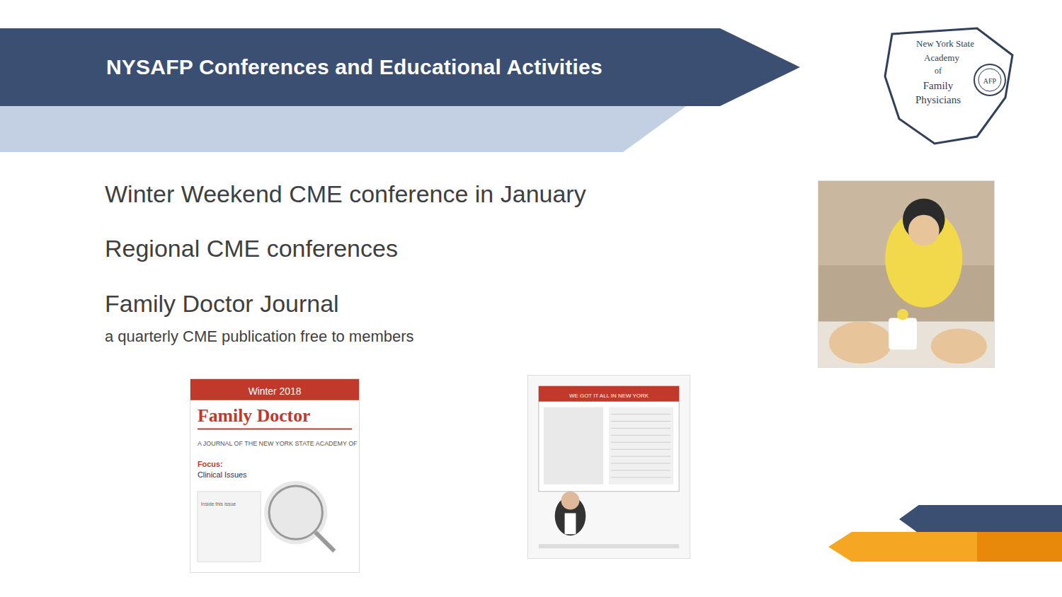NYSAFP Conferences and Educational Activities
New York State Academy of Family Physicians AFP
Winter Weekend CME conference in January
Regional CME conferences
Family Doctor Journal
a quarterly CME publication free to members